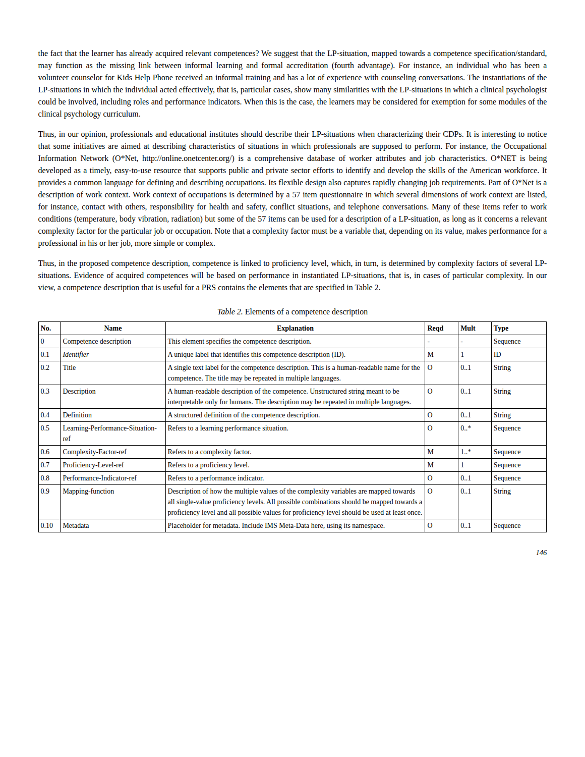the fact that the learner has already acquired relevant competences? We suggest that the LP-situation, mapped towards a competence specification/standard, may function as the missing link between informal learning and formal accreditation (fourth advantage). For instance, an individual who has been a volunteer counselor for Kids Help Phone received an informal training and has a lot of experience with counseling conversations. The instantiations of the LP-situations in which the individual acted effectively, that is, particular cases, show many similarities with the LP-situations in which a clinical psychologist could be involved, including roles and performance indicators. When this is the case, the learners may be considered for exemption for some modules of the clinical psychology curriculum.
Thus, in our opinion, professionals and educational institutes should describe their LP-situations when characterizing their CDPs. It is interesting to notice that some initiatives are aimed at describing characteristics of situations in which professionals are supposed to perform. For instance, the Occupational Information Network (O*Net, http://online.onetcenter.org/) is a comprehensive database of worker attributes and job characteristics. O*NET is being developed as a timely, easy-to-use resource that supports public and private sector efforts to identify and develop the skills of the American workforce. It provides a common language for defining and describing occupations. Its flexible design also captures rapidly changing job requirements. Part of O*Net is a description of work context. Work context of occupations is determined by a 57 item questionnaire in which several dimensions of work context are listed, for instance, contact with others, responsibility for health and safety, conflict situations, and telephone conversations. Many of these items refer to work conditions (temperature, body vibration, radiation) but some of the 57 items can be used for a description of a LP-situation, as long as it concerns a relevant complexity factor for the particular job or occupation. Note that a complexity factor must be a variable that, depending on its value, makes performance for a professional in his or her job, more simple or complex.
Thus, in the proposed competence description, competence is linked to proficiency level, which, in turn, is determined by complexity factors of several LP-situations. Evidence of acquired competences will be based on performance in instantiated LP-situations, that is, in cases of particular complexity. In our view, a competence description that is useful for a PRS contains the elements that are specified in Table 2.
Table 2. Elements of a competence description
| No. | Name | Explanation | Reqd | Mult | Type |
| --- | --- | --- | --- | --- | --- |
| 0 | Competence description | This element specifies the competence description. | - | - | Sequence |
| 0.1 | Identifier | A unique label that identifies this competence description (ID). | M | 1 | ID |
| 0.2 | Title | A single text label for the competence description. This is a human-readable name for the competence. The title may be repeated in multiple languages. | O | 0..1 | String |
| 0.3 | Description | A human-readable description of the competence. Unstructured string meant to be interpretable only for humans. The description may be repeated in multiple languages. | O | 0..1 | String |
| 0.4 | Definition | A structured definition of the competence description. | O | 0..1 | String |
| 0.5 | Learning-Performance-Situation-ref | Refers to a learning performance situation. | O | 0..* | Sequence |
| 0.6 | Complexity-Factor-ref | Refers to a complexity factor. | M | 1..* | Sequence |
| 0.7 | Proficiency-Level-ref | Refers to a proficiency level. | M | 1 | Sequence |
| 0.8 | Performance-Indicator-ref | Refers to a performance indicator. | O | 0..1 | Sequence |
| 0.9 | Mapping-function | Description of how the multiple values of the complexity variables are mapped towards all single-value proficiency levels. All possible combinations should be mapped towards a proficiency level and all possible values for proficiency level should be used at least once. | O | 0..1 | String |
| 0.10 | Metadata | Placeholder for metadata. Include IMS Meta-Data here, using its namespace. | O | 0..1 | Sequence |
146